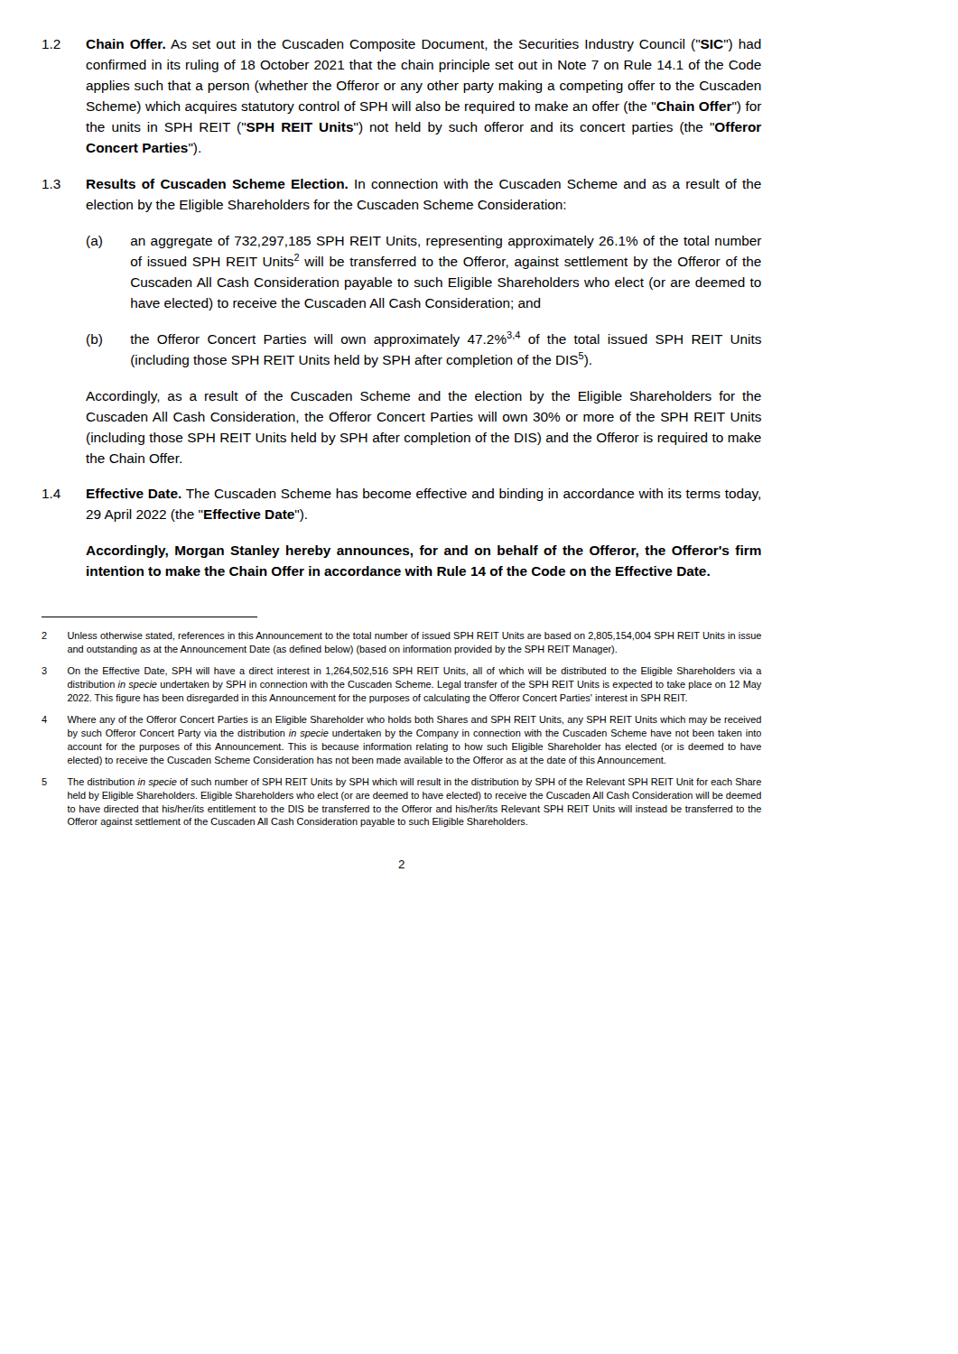1.2
Chain Offer. As set out in the Cuscaden Composite Document, the Securities Industry Council ("SIC") had confirmed in its ruling of 18 October 2021 that the chain principle set out in Note 7 on Rule 14.1 of the Code applies such that a person (whether the Offeror or any other party making a competing offer to the Cuscaden Scheme) which acquires statutory control of SPH will also be required to make an offer (the "Chain Offer") for the units in SPH REIT ("SPH REIT Units") not held by such offeror and its concert parties (the "Offeror Concert Parties").
1.3
Results of Cuscaden Scheme Election. In connection with the Cuscaden Scheme and as a result of the election by the Eligible Shareholders for the Cuscaden Scheme Consideration:
(a)
an aggregate of 732,297,185 SPH REIT Units, representing approximately 26.1% of the total number of issued SPH REIT Units2 will be transferred to the Offeror, against settlement by the Offeror of the Cuscaden All Cash Consideration payable to such Eligible Shareholders who elect (or are deemed to have elected) to receive the Cuscaden All Cash Consideration; and
(b)
the Offeror Concert Parties will own approximately 47.2%3,4 of the total issued SPH REIT Units (including those SPH REIT Units held by SPH after completion of the DIS5).
Accordingly, as a result of the Cuscaden Scheme and the election by the Eligible Shareholders for the Cuscaden All Cash Consideration, the Offeror Concert Parties will own 30% or more of the SPH REIT Units (including those SPH REIT Units held by SPH after completion of the DIS) and the Offeror is required to make the Chain Offer.
1.4
Effective Date. The Cuscaden Scheme has become effective and binding in accordance with its terms today, 29 April 2022 (the "Effective Date").
Accordingly, Morgan Stanley hereby announces, for and on behalf of the Offeror, the Offeror's firm intention to make the Chain Offer in accordance with Rule 14 of the Code on the Effective Date.
2
Unless otherwise stated, references in this Announcement to the total number of issued SPH REIT Units are based on 2,805,154,004 SPH REIT Units in issue and outstanding as at the Announcement Date (as defined below) (based on information provided by the SPH REIT Manager).
3
On the Effective Date, SPH will have a direct interest in 1,264,502,516 SPH REIT Units, all of which will be distributed to the Eligible Shareholders via a distribution in specie undertaken by SPH in connection with the Cuscaden Scheme. Legal transfer of the SPH REIT Units is expected to take place on 12 May 2022. This figure has been disregarded in this Announcement for the purposes of calculating the Offeror Concert Parties' interest in SPH REIT.
4
Where any of the Offeror Concert Parties is an Eligible Shareholder who holds both Shares and SPH REIT Units, any SPH REIT Units which may be received by such Offeror Concert Party via the distribution in specie undertaken by the Company in connection with the Cuscaden Scheme have not been taken into account for the purposes of this Announcement. This is because information relating to how such Eligible Shareholder has elected (or is deemed to have elected) to receive the Cuscaden Scheme Consideration has not been made available to the Offeror as at the date of this Announcement.
5
The distribution in specie of such number of SPH REIT Units by SPH which will result in the distribution by SPH of the Relevant SPH REIT Unit for each Share held by Eligible Shareholders. Eligible Shareholders who elect (or are deemed to have elected) to receive the Cuscaden All Cash Consideration will be deemed to have directed that his/her/its entitlement to the DIS be transferred to the Offeror and his/her/its Relevant SPH REIT Units will instead be transferred to the Offeror against settlement of the Cuscaden All Cash Consideration payable to such Eligible Shareholders.
2